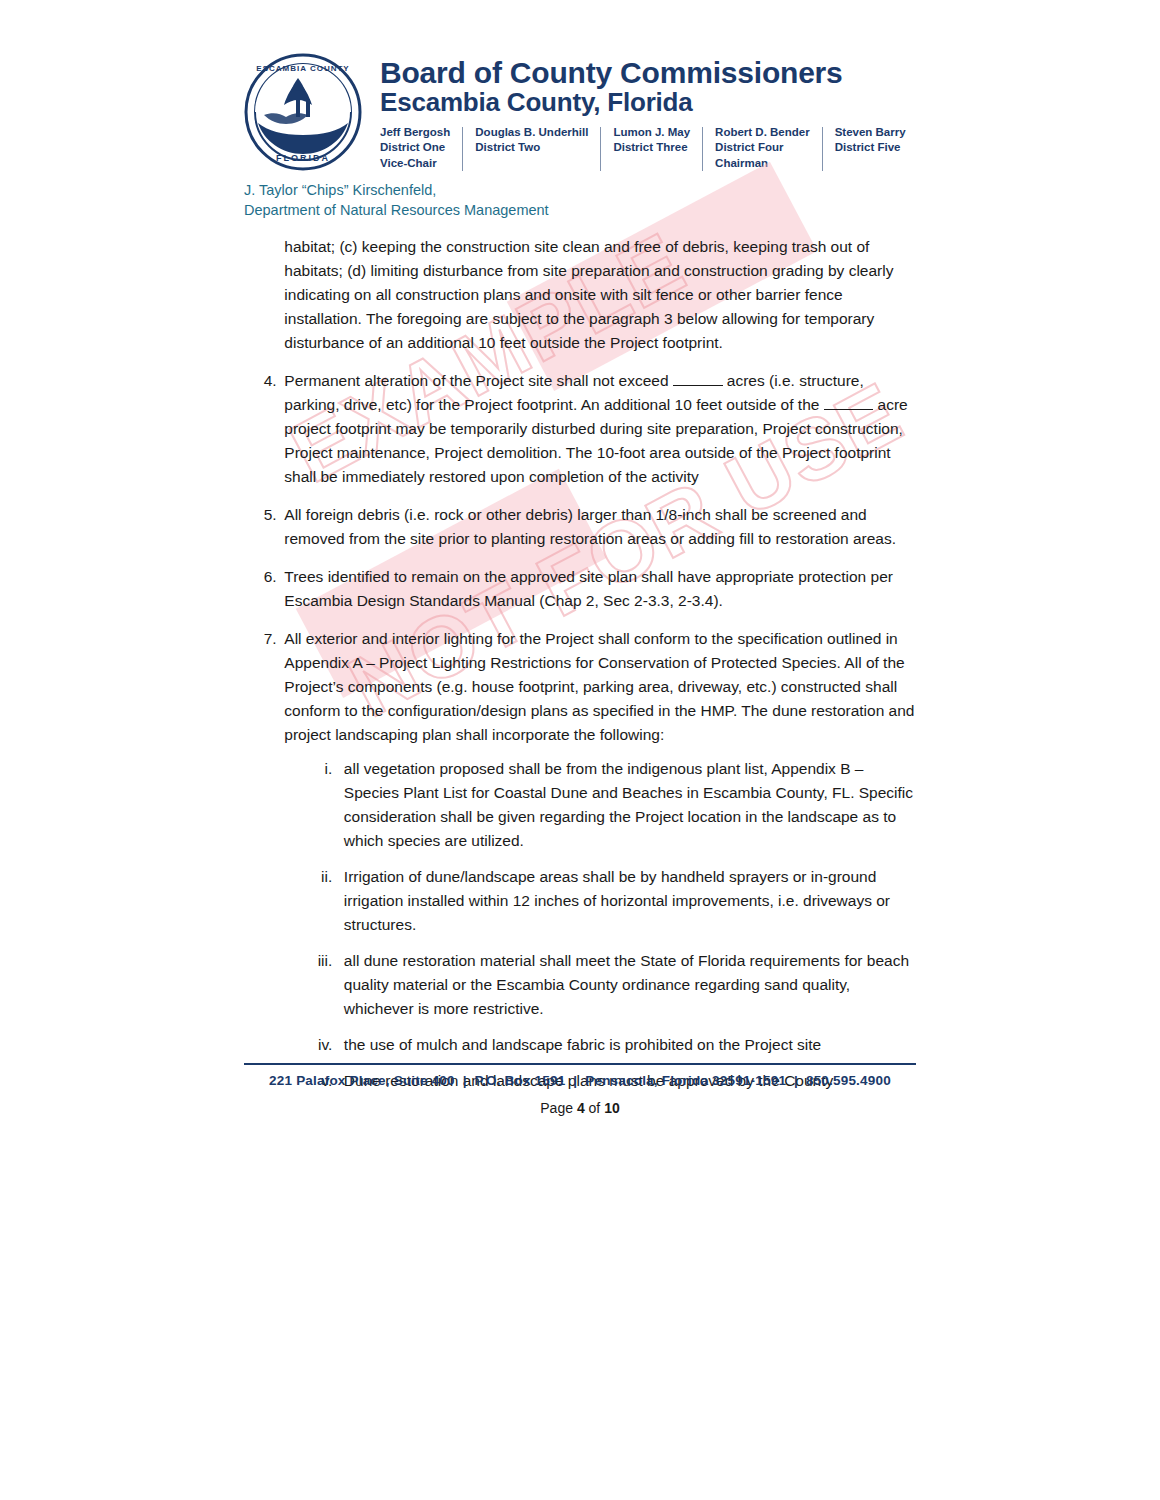EXAMPLE
NOT FOR USE
ESCAMBIA COUNTY FLORIDA
Board of County Commissioners
Escambia County, Florida
Jeff Bergosh District One Vice-Chair
Douglas B. Underhill District Two
Lumon J. May District Three
Robert D. Bender District Four Chairman
Steven Barry District Five
J. Taylor “Chips” Kirschenfeld,
Department of Natural Resources Management
habitat; (c) keeping the construction site clean and free of debris, keeping trash out of habitats; (d) limiting disturbance from site preparation and construction grading by clearly indicating on all construction plans and onsite with silt fence or other barrier fence installation. The foregoing are subject to the paragraph 3 below allowing for temporary disturbance of an additional 10 feet outside the Project footprint.
4. Permanent alteration of the Project site shall not exceed acres (i.e. structure, parking, drive, etc) for the Project footprint. An additional 10 feet outside of the acre project footprint may be temporarily disturbed during site preparation, Project construction, Project maintenance, Project demolition. The 10-foot area outside of the Project footprint shall be immediately restored upon completion of the activity
5. All foreign debris (i.e. rock or other debris) larger than 1/8-inch shall be screened and removed from the site prior to planting restoration areas or adding fill to restoration areas.
6. Trees identified to remain on the approved site plan shall have appropriate protection per Escambia Design Standards Manual (Chap 2, Sec 2-3.3, 2-3.4).
7. All exterior and interior lighting for the Project shall conform to the specification outlined in Appendix A – Project Lighting Restrictions for Conservation of Protected Species. All of the Project’s components (e.g. house footprint, parking area, driveway, etc.) constructed shall conform to the configuration/design plans as specified in the HMP. The dune restoration and project landscaping plan shall incorporate the following:
i. all vegetation proposed shall be from the indigenous plant list, Appendix B – Species Plant List for Coastal Dune and Beaches in Escambia County, FL. Specific consideration shall be given regarding the Project location in the landscape as to which species are utilized.
ii. Irrigation of dune/landscape areas shall be by handheld sprayers or in-ground irrigation installed within 12 inches of horizontal improvements, i.e. driveways or structures.
iii. all dune restoration material shall meet the State of Florida requirements for beach quality material or the Escambia County ordinance regarding sand quality, whichever is more restrictive.
iv. the use of mulch and landscape fabric is prohibited on the Project site
v. Dune restoration and landscape plans must be approved by the County
221 Palafox Place, Suite 400 | P.O. Box 1591 | Pensacola, Florida 32591-1591 | 850.595.4900
Page 4 of 10